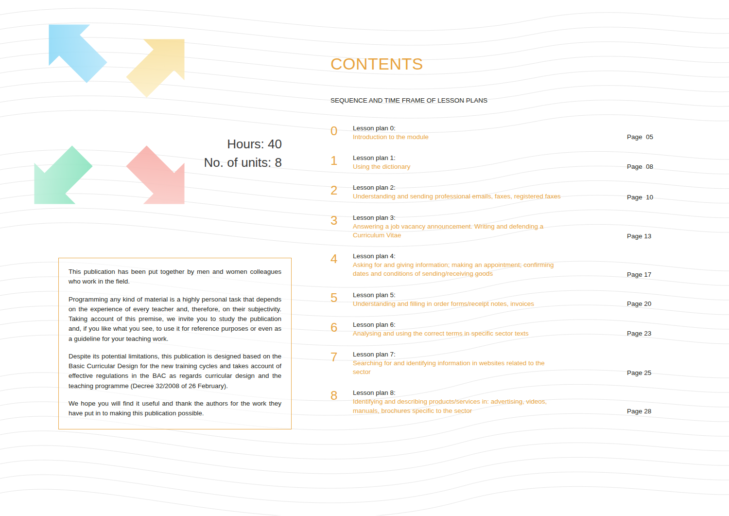Hours: 40
No. of units: 8
This publication has been put together by men and women colleagues who work in the field.
Programming any kind of material is a highly personal task that depends on the experience of every teacher and, therefore, on their subjectivity. Taking account of this premise, we invite you to study the publication and, if you like what you see, to use it for reference purposes or even as a guideline for your teaching work.
Despite its potential limitations, this publication is designed based on the Basic Curricular Design for the new training cycles and takes account of effective regulations in the BAC as regards curricular design and the teaching programme (Decree 32/2008 of 26 February).
We hope you will find it useful and thank the authors for the work they have put in to making this publication possible.
CONTENTS
SEQUENCE AND TIME FRAME OF LESSON PLANS Page 04
| 0 | Lesson plan 0: Introduction to the module | Page 05 |
| 1 | Lesson plan 1: Using the dictionary | Page 08 |
| 2 | Lesson plan 2: Understanding and sending professional emails, faxes, registered faxes | Page 10 |
| 3 | Lesson plan 3: Answering a job vacancy announcement. Writing and defending a Curriculum Vitae | Page 13 |
| 4 | Lesson plan 4: Asking for and giving information; making an appointment; confirming dates and conditions of sending/receiving goods | Page 17 |
| 5 | Lesson plan 5: Understanding and filling in order forms/receipt notes, invoices | Page 20 |
| 6 | Lesson plan 6: Analysing and using the correct terms in specific sector texts | Page 23 |
| 7 | Lesson plan 7: Searching for and identifying information in websites related to the sector | Page 25 |
| 8 | Lesson plan 8: Identifying and describing products/services in: advertising, videos, manuals, brochures specific to the sector | Page 28 |